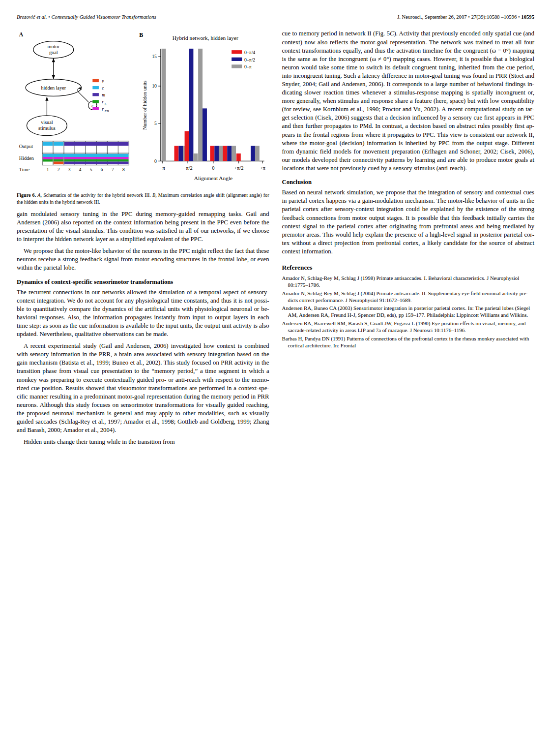Brozović et al. • Contextually Guided Visuomotor Transformations
J. Neurosci., September 26, 2007 • 27(39):10588 –10596 • 10595
A motor goal hidden layer visual stimulus c v c m r h r FB Output Hidden Time 1 2 3 4 5 6 7 8
B Hybrid network, hidden layer 0 5 10 15 Number of hidden units −π −π/2 0 +π/2 +π Alignment Angle 0–π/4 0–π/2 0–π
Figure 6. A, Schematics of the activity for the hybrid network III. B, Maximum correlation angle shift (alignment angle) for the hidden units in the hybrid network III.
gain modulated sensory tuning in the PPC during memory-guided remapping tasks. Gail and Andersen (2006) also reported on the context information being present in the PPC even before the presentation of the visual stimulus. This condition was satisfied in all of our networks, if we choose to interpret the hidden network layer as a simplified equivalent of the PPC.
We propose that the motor-like behavior of the neurons in the PPC might reflect the fact that these neurons receive a strong feedback signal from motor-encoding structures in the frontal lobe, or even within the parietal lobe.
Dynamics of context-specific sensorimotor transformations
The recurrent connections in our networks allowed the simulation of a temporal aspect of sensory-context integration. We do not account for any physiological time constants, and thus it is not possible to quantitatively compare the dynamics of the artificial units with physiological neuronal or behavioral responses. Also, the information propagates instantly from input to output layers in each time step: as soon as the cue information is available to the input units, the output unit activity is also updated. Nevertheless, qualitative observations can be made.
A recent experimental study (Gail and Andersen, 2006) investigated how context is combined with sensory information in the PRR, a brain area associated with sensory integration based on the gain mechanism (Batista et al., 1999; Buneo et al., 2002). This study focused on PRR activity in the transition phase from visual cue presentation to the “memory period,” a time segment in which a monkey was preparing to execute contextually guided pro- or anti-reach with respect to the memorized cue position. Results showed that visuomotor transformations are performed in a context-specific manner resulting in a predominant motor-goal representation during the memory period in PRR neurons. Although this study focuses on sensorimotor transformations for visually guided reaching, the proposed neuronal mechanism is general and may apply to other modalities, such as visually guided saccades (Schlag-Rey et al., 1997; Amador et al., 1998; Gottlieb and Goldberg, 1999; Zhang and Barash, 2000; Amador et al., 2004).
Hidden units change their tuning while in the transition from
cue to memory period in network II (Fig. 5C). Activity that previously encoded only spatial cue (and context) now also reflects the motor-goal representation. The network was trained to treat all four context transformations equally, and thus the activation timeline for the congruent (ω = 0°) mapping is the same as for the incongruent (ω ≠ 0°) mapping cases. However, it is possible that a biological neuron would take some time to switch its default congruent tuning, inherited from the cue period, into incongruent tuning. Such a latency difference in motor-goal tuning was found in PRR (Stoet and Snyder, 2004; Gail and Andersen, 2006). It corresponds to a large number of behavioral findings indicating slower reaction times whenever a stimulus-response mapping is spatially incongruent or, more generally, when stimulus and response share a feature (here, space) but with low compatibility (for review, see Kornblum et al., 1990; Proctor and Vu, 2002). A recent computational study on target selection (Cisek, 2006) suggests that a decision influenced by a sensory cue first appears in PPC and then further propagates to PMd. In contrast, a decision based on abstract rules possibly first appears in the frontal regions from where it propagates to PPC. This view is consistent our network II, where the motor-goal (decision) information is inherited by PPC from the output stage. Different from dynamic field models for movement preparation (Erlhagen and Schoner, 2002; Cisek, 2006), our models developed their connectivity patterns by learning and are able to produce motor goals at locations that were not previously cued by a sensory stimulus (anti-reach).
Conclusion
Based on neural network simulation, we propose that the integration of sensory and contextual cues in parietal cortex happens via a gain-modulation mechanism. The motor-like behavior of units in the parietal cortex after sensory-context integration could be explained by the existence of the strong feedback connections from motor output stages. It is possible that this feedback initially carries the context signal to the parietal cortex after originating from prefrontal areas and being mediated by premotor areas. This would help explain the presence of a high-level signal in posterior parietal cortex without a direct projection from prefrontal cortex, a likely candidate for the source of abstract context information.
References
Amador N, Schlag-Rey M, Schlag J (1998) Primate antisaccades. I. Behavioral characteristics. J Neurophysiol 80:1775–1786.
Amador N, Schlag-Rey M, Schlag J (2004) Primate antisaccade. II. Supplementary eye field neuronal activity predicts correct performance. J Neurophysiol 91:1672–1689.
Andersen RA, Buneo CA (2003) Sensorimotor integration in posterior parietal cortex. In: The parietal lobes (Siegel AM, Andersen RA, Freund H-J, Spencer DD, eds), pp 159–177. Philadelphia: Lippincott Williams and Wilkins.
Andersen RA, Bracewell RM, Barash S, Gnadt JW, Fogassi L (1990) Eye position effects on visual, memory, and saccade-related activity in areas LIP and 7a of macaque. J Neurosci 10:1176–1196.
Barbas H, Pandya DN (1991) Patterns of connections of the prefrontal cortex in the rhesus monkey associated with cortical architecture. In: Frontal